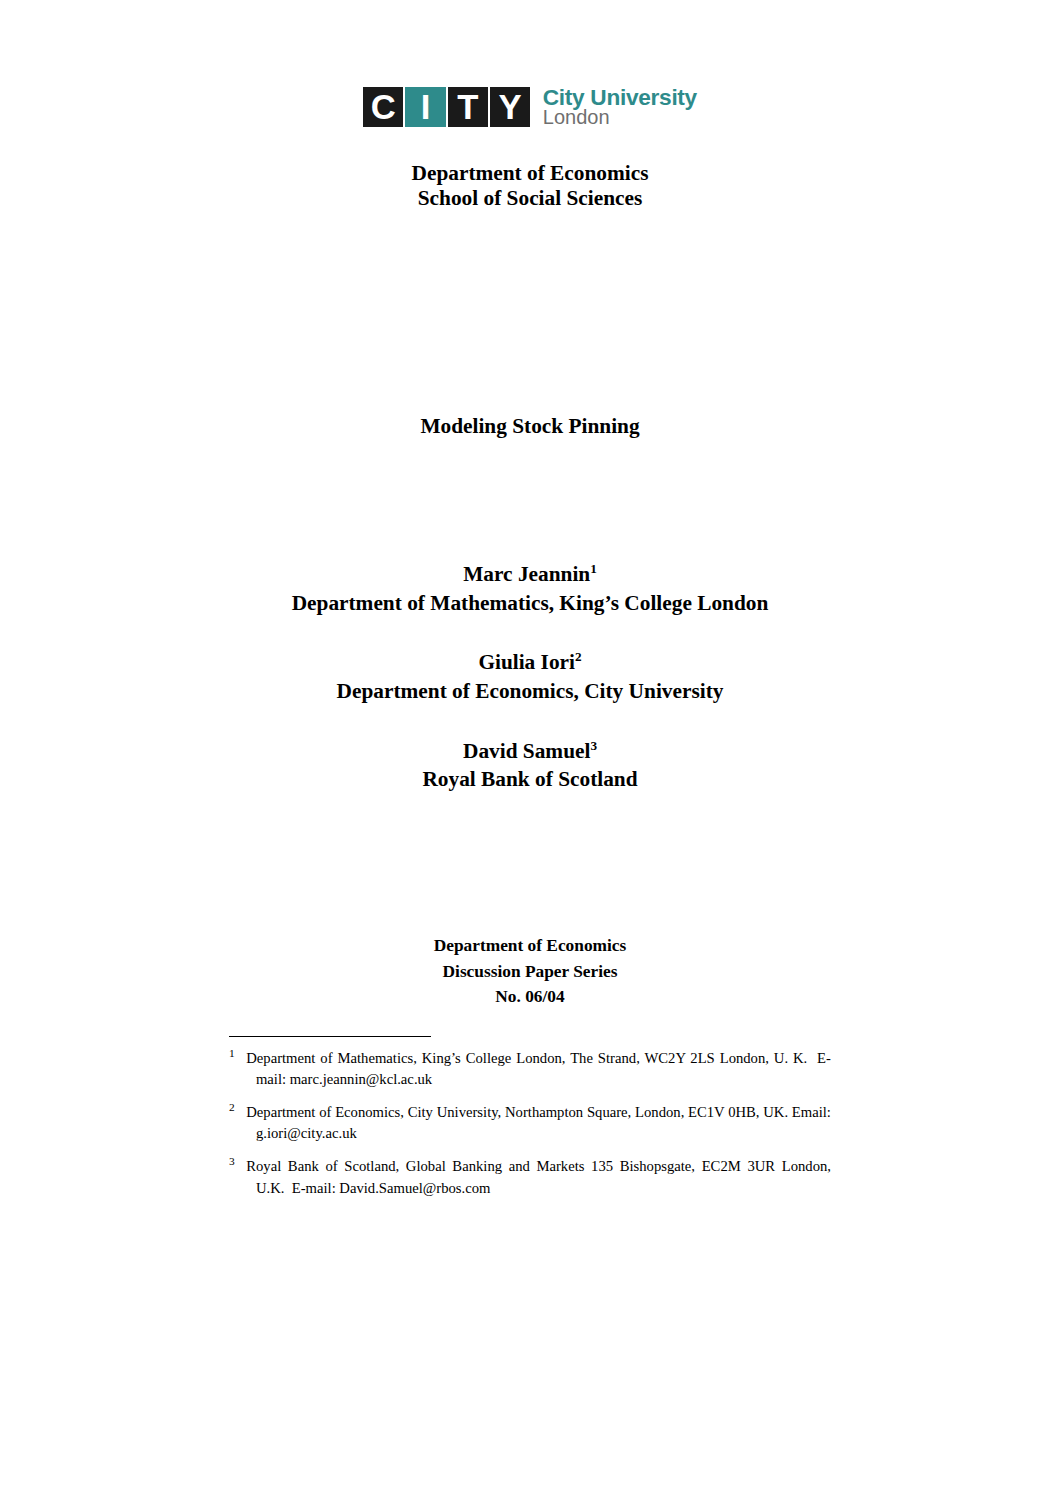CITY City University London
Department of Economics
School of Social Sciences
Modeling Stock Pinning
Marc Jeannin1
Department of Mathematics, King’s College London
Giulia Iori2
Department of Economics, City University
David Samuel3
Royal Bank of Scotland
Department of Economics
Discussion Paper Series
No. 06/04
1 Department of Mathematics, King’s College London, The Strand, WC2Y 2LS London, U. K. E-mail: marc.jeannin@kcl.ac.uk
2 Department of Economics, City University, Northampton Square, London, EC1V 0HB, UK. Email: g.iori@city.ac.uk
3 Royal Bank of Scotland, Global Banking and Markets 135 Bishopsgate, EC2M 3UR London, U.K. E-mail: David.Samuel@rbos.com